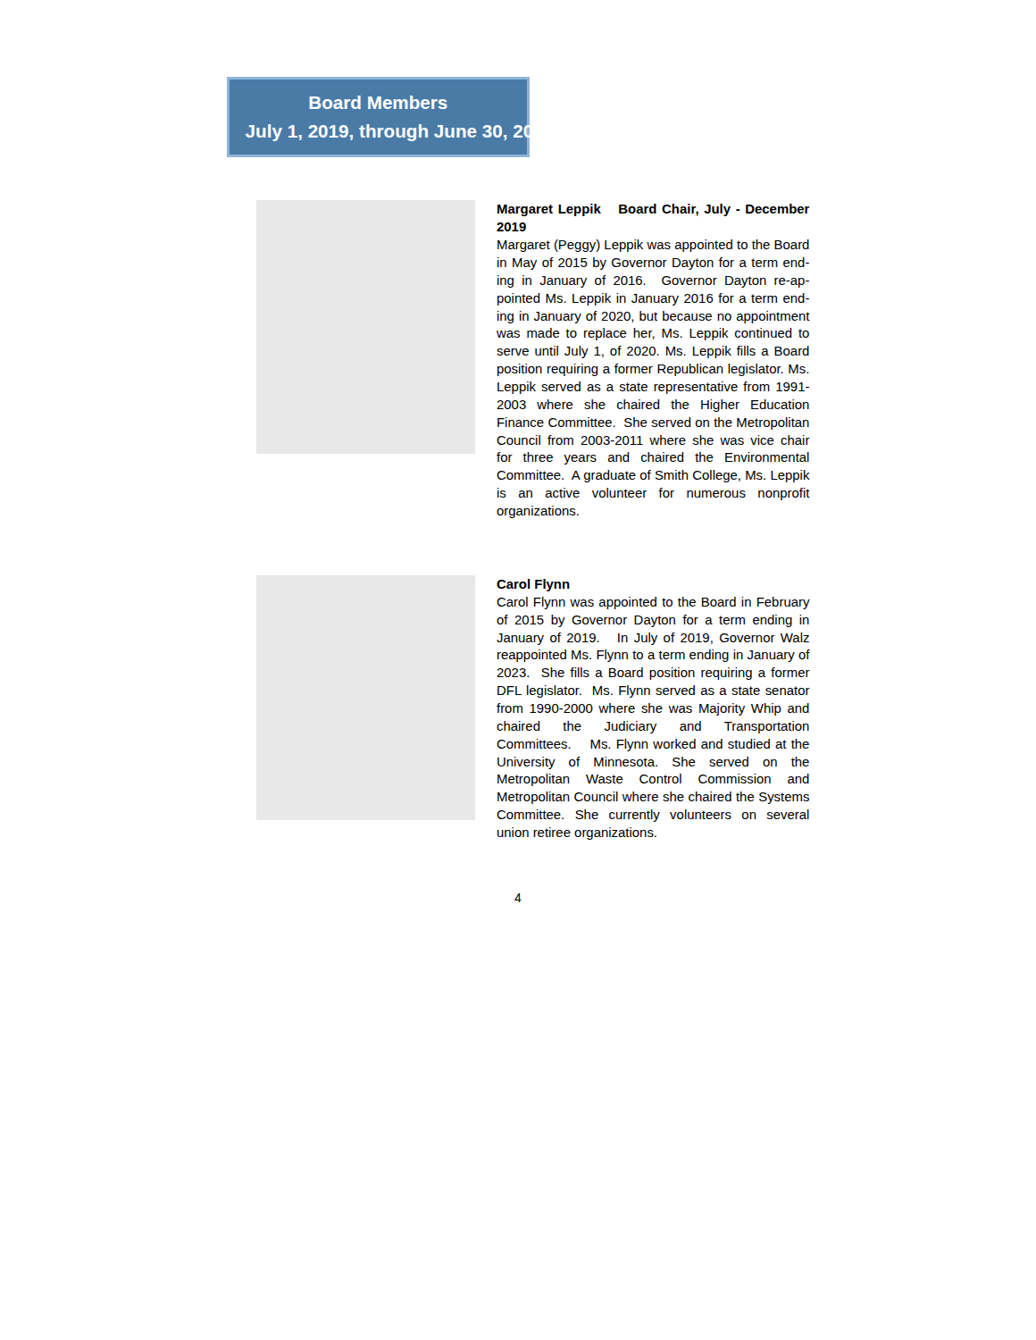Board Members
July 1, 2019, through June 30, 2020
Margaret Leppik Board Chair, July - December 2019
Margaret (Peggy) Leppik was appointed to the Board in May of 2015 by Governor Dayton for a term ending in January of 2016. Governor Dayton re-appointed Ms. Leppik in January 2016 for a term ending in January of 2020, but because no appointment was made to replace her, Ms. Leppik continued to serve until July 1, of 2020. Ms. Leppik fills a Board position requiring a former Republican legislator. Ms. Leppik served as a state representative from 1991-2003 where she chaired the Higher Education Finance Committee. She served on the Metropolitan Council from 2003-2011 where she was vice chair for three years and chaired the Environmental Committee. A graduate of Smith College, Ms. Leppik is an active volunteer for numerous nonprofit organizations.
Carol Flynn
Carol Flynn was appointed to the Board in February of 2015 by Governor Dayton for a term ending in January of 2019. In July of 2019, Governor Walz reappointed Ms. Flynn to a term ending in January of 2023. She fills a Board position requiring a former DFL legislator. Ms. Flynn served as a state senator from 1990-2000 where she was Majority Whip and chaired the Judiciary and Transportation Committees. Ms. Flynn worked and studied at the University of Minnesota. She served on the Metropolitan Waste Control Commission and Metropolitan Council where she chaired the Systems Committee. She currently volunteers on several union retiree organizations.
4